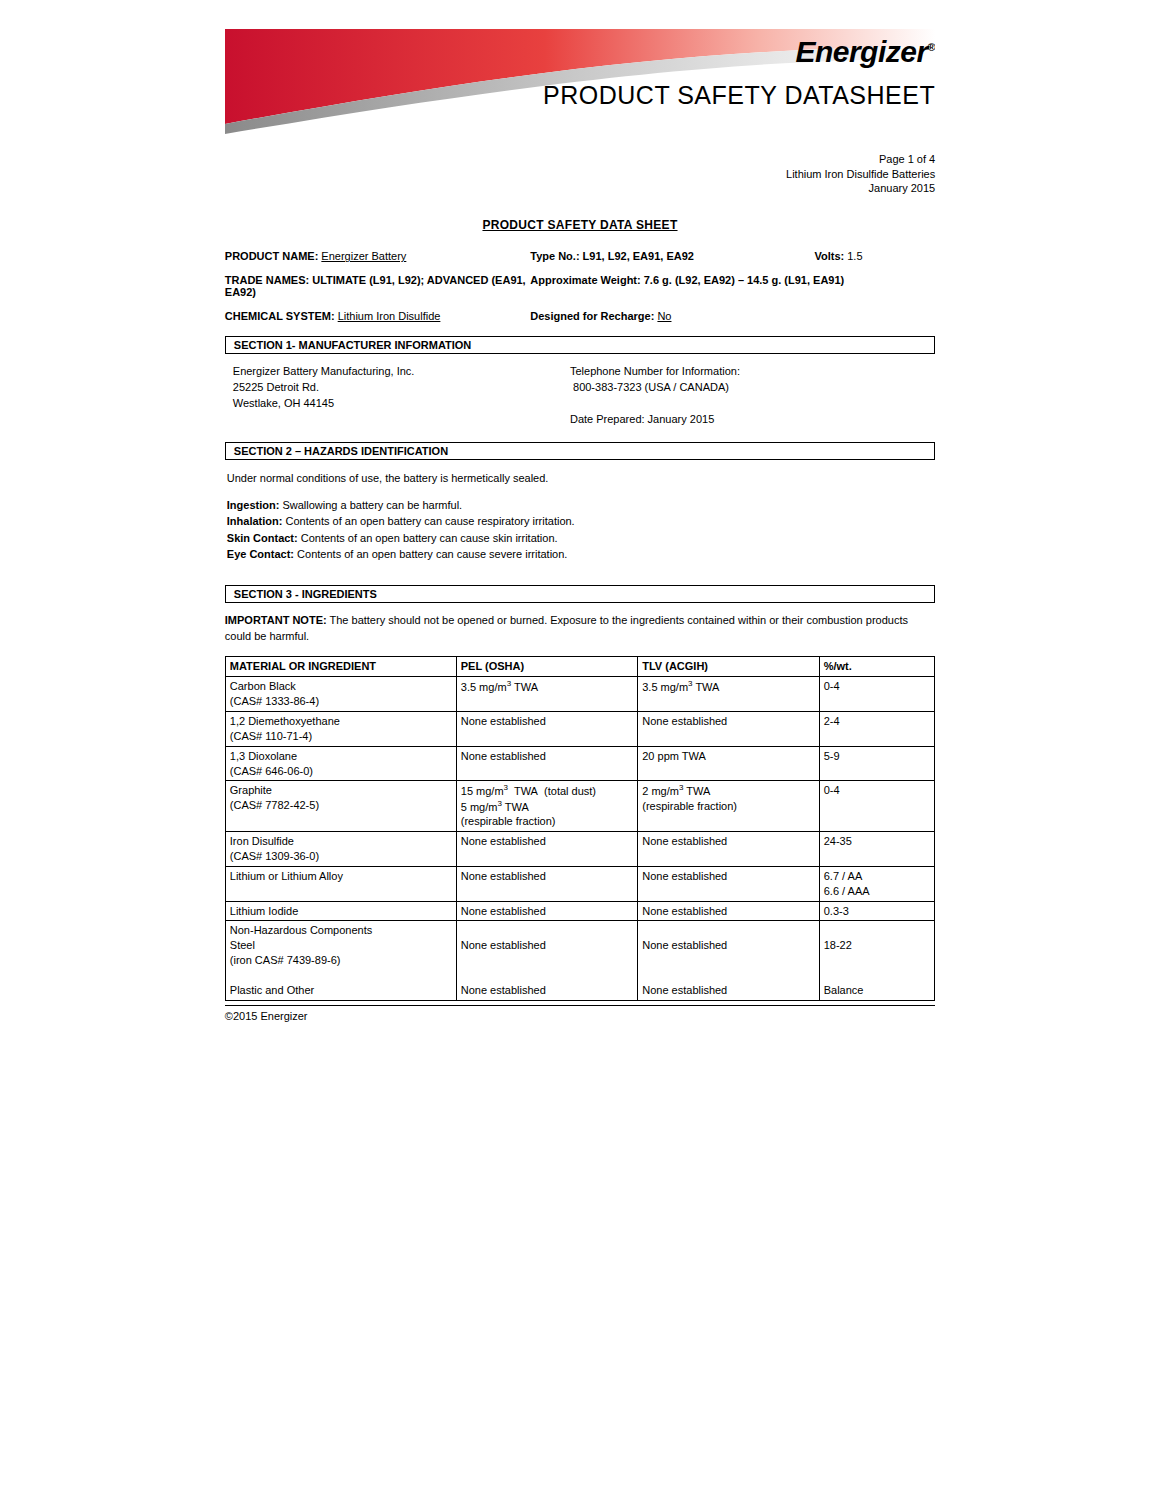Energizer®
PRODUCT SAFETY DATASHEET
Page 1 of 4
Lithium Iron Disulfide Batteries
January 2015
PRODUCT SAFETY DATA SHEET
PRODUCT NAME: Energizer Battery
Type No.: L91, L92, EA91, EA92
Volts: 1.5
TRADE NAMES: ULTIMATE (L91, L92); ADVANCED (EA91, EA92)
Approximate Weight: 7.6 g. (L92, EA92) – 14.5 g. (L91, EA91)
CHEMICAL SYSTEM: Lithium Iron Disulfide
Designed for Recharge: No
SECTION 1- MANUFACTURER INFORMATION
Energizer Battery Manufacturing, Inc.
25225 Detroit Rd.
Westlake, OH 44145
Telephone Number for Information:
800-383-7323 (USA / CANADA)
Date Prepared: January 2015
SECTION 2 – HAZARDS IDENTIFICATION
Under normal conditions of use, the battery is hermetically sealed.
Ingestion: Swallowing a battery can be harmful.
Inhalation: Contents of an open battery can cause respiratory irritation.
Skin Contact: Contents of an open battery can cause skin irritation.
Eye Contact: Contents of an open battery can cause severe irritation.
SECTION 3 - INGREDIENTS
IMPORTANT NOTE: The battery should not be opened or burned. Exposure to the ingredients contained within or their combustion products could be harmful.
| MATERIAL OR INGREDIENT | PEL (OSHA) | TLV (ACGIH) | %/wt. |
| --- | --- | --- | --- |
| Carbon Black (CAS# 1333-86-4) | 3.5 mg/m 3 TWA | 3.5 mg/m 3 TWA | 0-4 |
| 1,2 Diemethoxyethane (CAS# 110-71-4) | None established | None established | 2-4 |
| 1,3 Dioxolane (CAS# 646-06-0) | None established | 20 ppm TWA | 5-9 |
| Graphite (CAS# 7782-42-5) | 15 mg/m 3 TWA (total dust) 5 mg/m 3 TWA (respirable fraction) | 2 mg/m 3 TWA (respirable fraction) | 0-4 |
| Iron Disulfide (CAS# 1309-36-0) | None established | None established | 24-35 |
| Lithium or Lithium Alloy | None established | None established | 6.7 / AA 6.6 / AAA |
| Lithium Iodide | None established | None established | 0.3-3 |
| Non-Hazardous Components Steel (iron CAS# 7439-89-6) Plastic and Other | None established None established | None established None established | 18-22 Balance |
©2015 Energizer